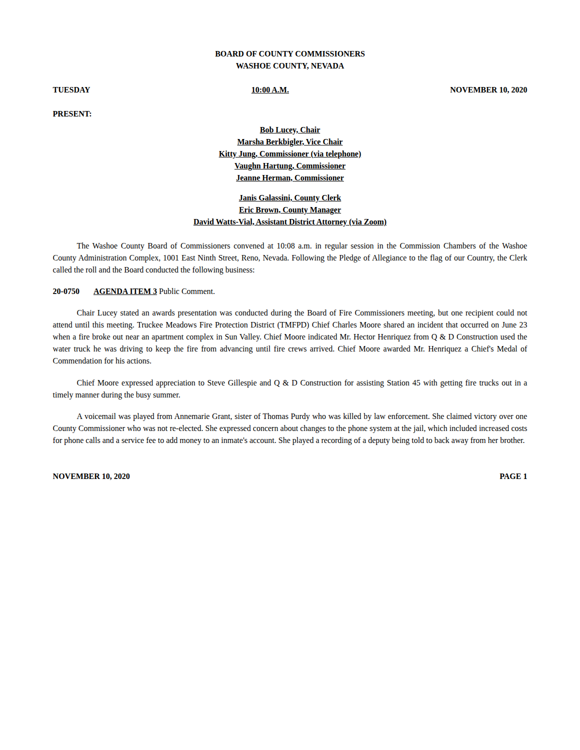BOARD OF COUNTY COMMISSIONERS
WASHOE COUNTY, NEVADA
TUESDAY 10:00 A.M. NOVEMBER 10, 2020
PRESENT:
Bob Lucey, Chair
Marsha Berkbigler, Vice Chair
Kitty Jung, Commissioner (via telephone)
Vaughn Hartung, Commissioner
Jeanne Herman, Commissioner
Janis Galassini, County Clerk
Eric Brown, County Manager
David Watts-Vial, Assistant District Attorney (via Zoom)
The Washoe County Board of Commissioners convened at 10:08 a.m. in regular session in the Commission Chambers of the Washoe County Administration Complex, 1001 East Ninth Street, Reno, Nevada. Following the Pledge of Allegiance to the flag of our Country, the Clerk called the roll and the Board conducted the following business:
20-0750 AGENDA ITEM 3 Public Comment.
Chair Lucey stated an awards presentation was conducted during the Board of Fire Commissioners meeting, but one recipient could not attend until this meeting. Truckee Meadows Fire Protection District (TMFPD) Chief Charles Moore shared an incident that occurred on June 23 when a fire broke out near an apartment complex in Sun Valley. Chief Moore indicated Mr. Hector Henriquez from Q & D Construction used the water truck he was driving to keep the fire from advancing until fire crews arrived. Chief Moore awarded Mr. Henriquez a Chief's Medal of Commendation for his actions.
Chief Moore expressed appreciation to Steve Gillespie and Q & D Construction for assisting Station 45 with getting fire trucks out in a timely manner during the busy summer.
A voicemail was played from Annemarie Grant, sister of Thomas Purdy who was killed by law enforcement. She claimed victory over one County Commissioner who was not re-elected. She expressed concern about changes to the phone system at the jail, which included increased costs for phone calls and a service fee to add money to an inmate's account. She played a recording of a deputy being told to back away from her brother.
NOVEMBER 10, 2020 PAGE 1